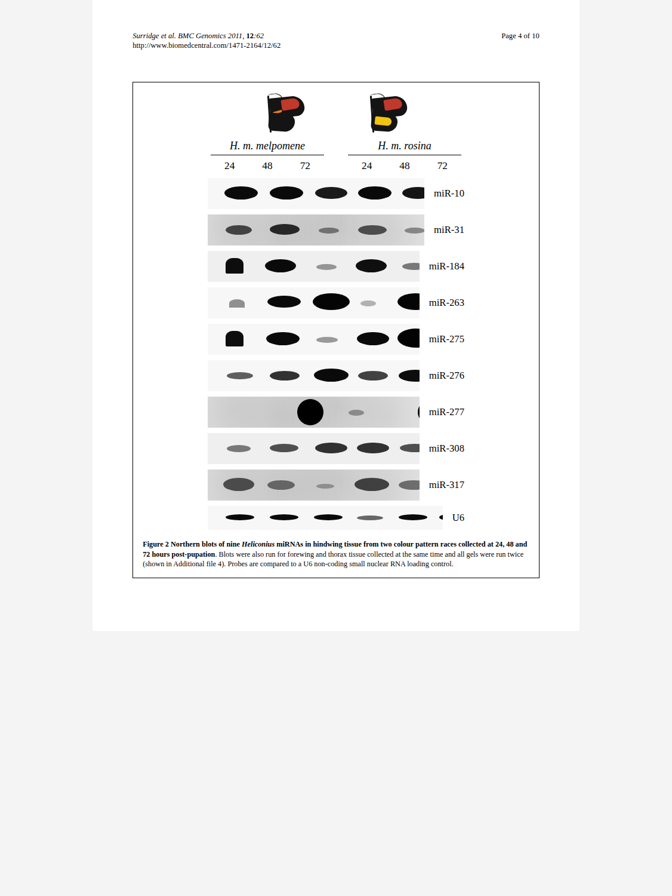Surridge et al. BMC Genomics 2011, 12:62
http://www.biomedcentral.com/1471-2164/12/62
Page 4 of 10
H. m. melpomene H. m. rosina
244872
244872
miR-10
miR-31
miR-184
miR-263
miR-275
miR-276
miR-277
miR-308
miR-317
U6
Figure 2 Northern blots of nine Heliconius miRNAs in hindwing tissue from two colour pattern races collected at 24, 48 and 72 hours post-pupation. Blots were also run for forewing and thorax tissue collected at the same time and all gels were run twice (shown in Additional file 4). Probes are compared to a U6 non-coding small nuclear RNA loading control.